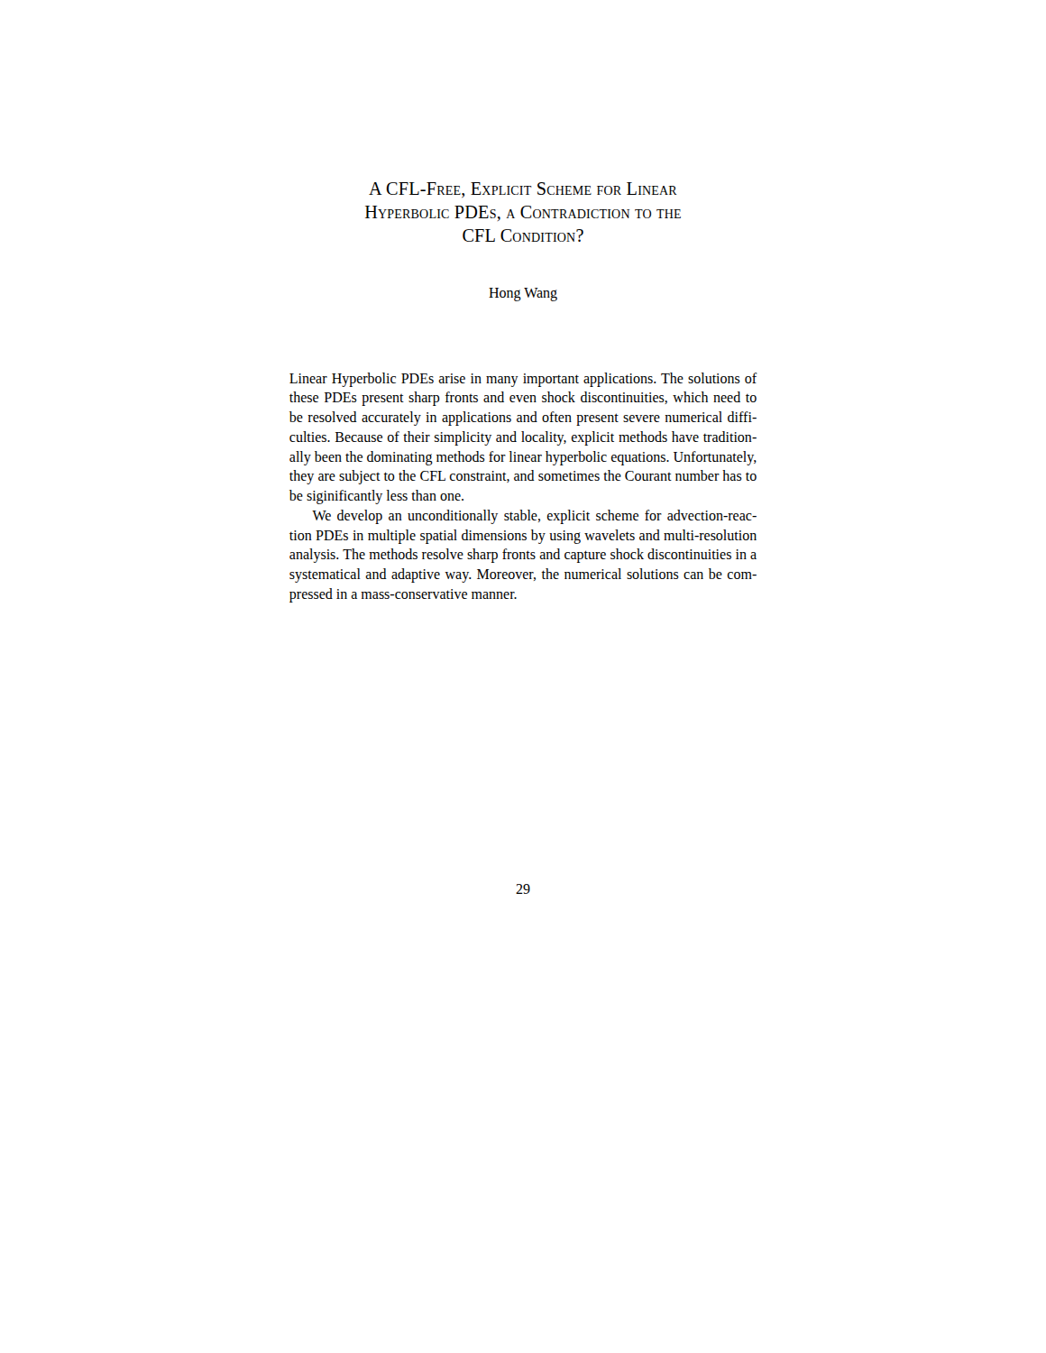A CFL-Free, Explicit Scheme for Linear
Hyperbolic PDEs, a Contradiction to the
CFL Condition?
Hong Wang
Linear Hyperbolic PDEs arise in many important applications. The solutions of these PDEs present sharp fronts and even shock discontinuities, which need to be resolved accurately in applications and often present severe numerical difficulties. Because of their simplicity and locality, explicit methods have traditionally been the dominating methods for linear hyperbolic equations. Unfortunately, they are subject to the CFL constraint, and sometimes the Courant number has to be siginificantly less than one.
We develop an unconditionally stable, explicit scheme for advection-reaction PDEs in multiple spatial dimensions by using wavelets and multi-resolution analysis. The methods resolve sharp fronts and capture shock discontinuities in a systematical and adaptive way. Moreover, the numerical solutions can be compressed in a mass-conservative manner.
29